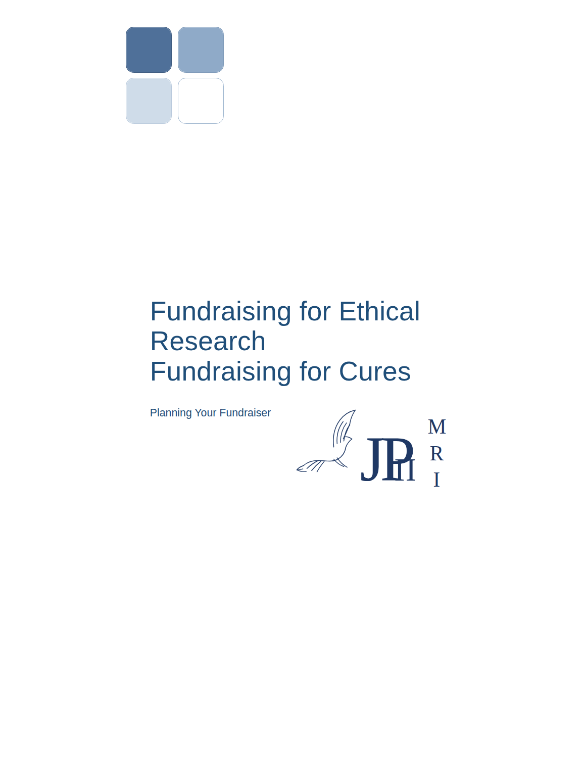Fundraising for Ethical Research Fundraising for Cures
Planning Your Fundraiser
JP II M R I